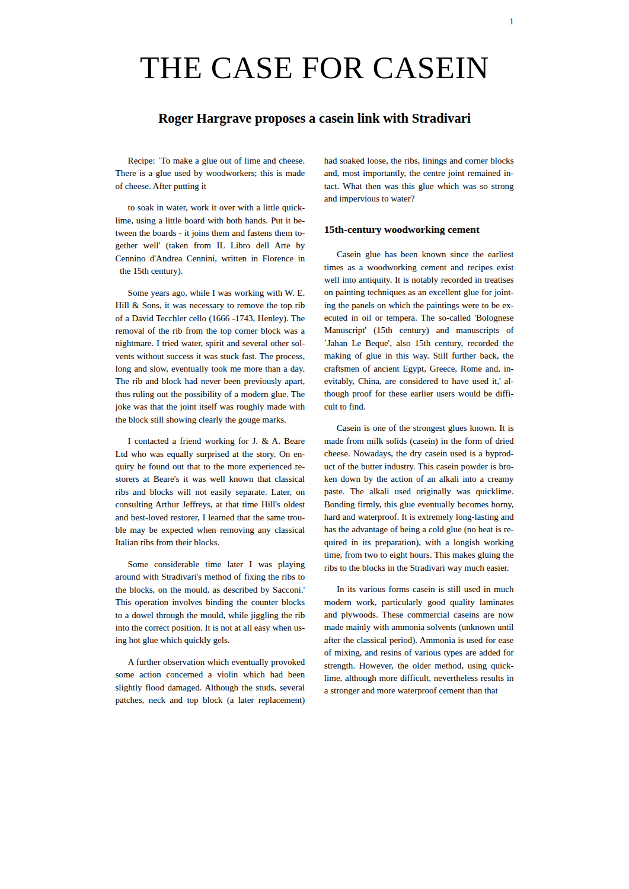1
THE CASE FOR CASEIN
Roger Hargrave proposes a casein link with Stradivari
Recipe: `To make a glue out of lime and cheese. There is a glue used by woodworkers; this is made of cheese. After putting it
to soak in water, work it over with a little quicklime, using a little board with both hands. Put it between the boards - it joins them and fastens them together well' (taken from IL Libro dell Arte by Cennino d'Andrea Cennini, written in Florence in the 15th century).
Some years ago, while I was working with W. E. Hill & Sons, it was necessary to remove the top rib of a David Tecchler cello (1666 -1743, Henley). The removal of the rib from the top corner block was a nightmare. I tried water, spirit and several other solvents without success it was stuck fast. The process, long and slow, eventually took me more than a day. The rib and block had never been previously apart, thus ruling out the possibility of a modern glue. The joke was that the joint itself was roughly made with the block still showing clearly the gouge marks.
I contacted a friend working for J. & A. Beare Ltd who was equally surprised at the story. On enquiry he found out that to the more experienced restorers at Beare's it was well known that classical ribs and blocks will not easily separate. Later, on consulting Arthur Jeffreys, at that time Hill's oldest and best-loved restorer, I learned that the same trouble may be expected when removing any classical Italian ribs from their blocks.
Some considerable time later I was playing around with Stradivari's method of fixing the ribs to the blocks, on the mould, as described by Sacconi.' This operation involves binding the counter blocks to a dowel through the mould, while jiggling the rib into the correct position. It is not at all easy when using hot glue which quickly gels.
A further observation which eventually provoked some action concerned a violin which had been slightly flood damaged. Although the studs, several patches, neck and top block (a later replacement) had soaked loose, the ribs, linings and corner blocks and, most importantly, the centre joint remained intact. What then was this glue which was so strong and impervious to water?
15th-century woodworking cement
Casein glue has been known since the earliest times as a woodworking cement and recipes exist well into antiquity. It is notably recorded in treatises on painting techniques as an excellent glue for jointing the panels on which the paintings were to be executed in oil or tempera. The so-called 'Bolognese Manuscript' (15th century) and manuscripts of `Jahan Le Beque', also 15th century, recorded the making of glue in this way. Still further back, the craftsmen of ancient Egypt, Greece, Rome and, inevitably, China, are considered to have used it,' although proof for these earlier users would be difficult to find.
Casein is one of the strongest glues known. It is made from milk solids (casein) in the form of dried cheese. Nowadays, the dry casein used is a byproduct of the butter industry. This casein powder is broken down by the action of an alkali into a creamy paste. The alkali used originally was quicklime. Bonding firmly, this glue eventually becomes horny, hard and waterproof. It is extremely long-lasting and has the advantage of being a cold glue (no heat is required in its preparation), with a longish working time, from two to eight hours. This makes gluing the ribs to the blocks in the Stradivari way much easier.
In its various forms casein is still used in much modern work, particularly good quality laminates and plywoods. These commercial caseins are now made mainly with ammonia solvents (unknown until after the classical period). Ammonia is used for ease of mixing, and resins of various types are added for strength. However, the older method, using quicklime, although more difficult, nevertheless results in a stronger and more waterproof cement than that